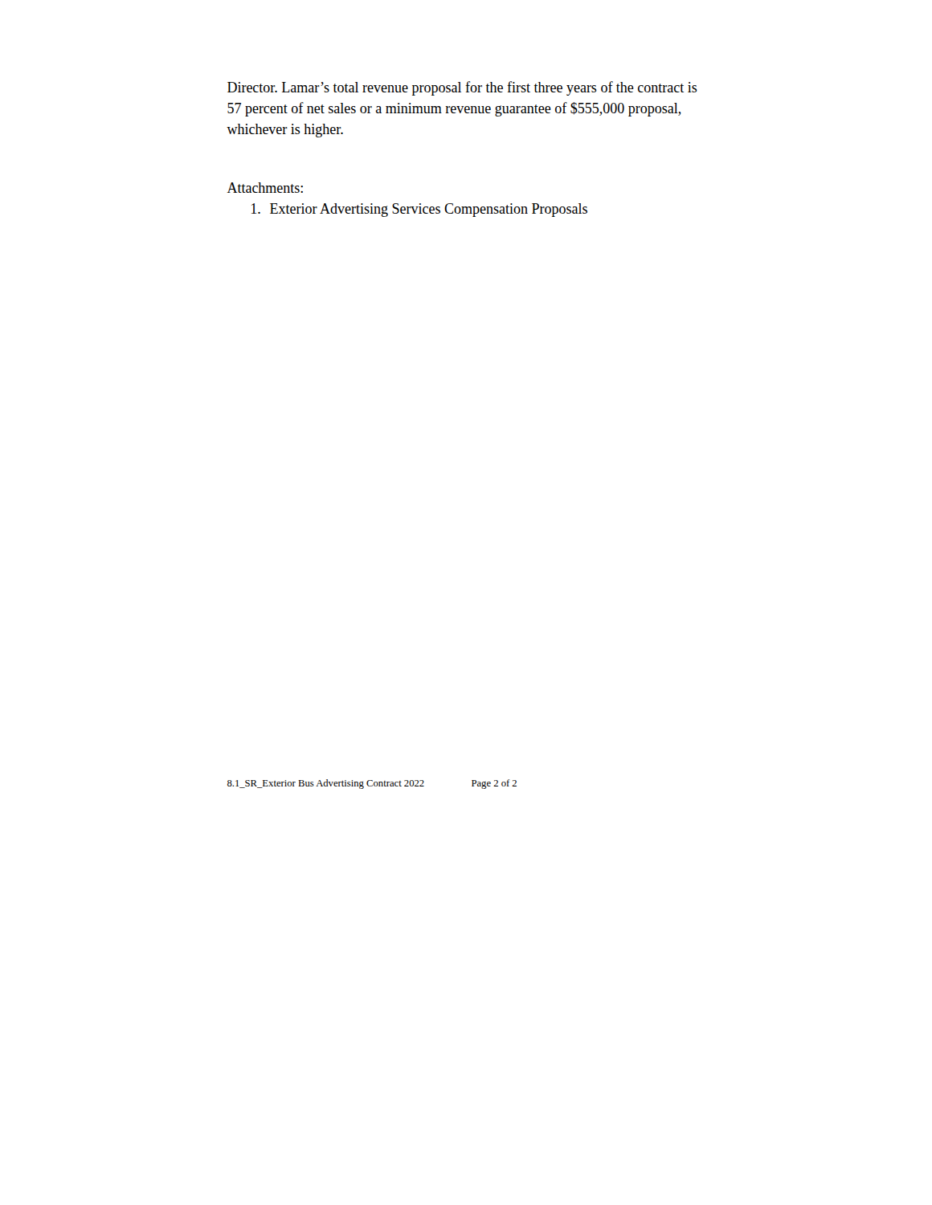Director. Lamar’s total revenue proposal for the first three years of the contract is 57 percent of net sales or a minimum revenue guarantee of $555,000 proposal, whichever is higher.
Attachments:
Exterior Advertising Services Compensation Proposals
8.1_SR_Exterior Bus Advertising Contract 2022 Page 2 of 2